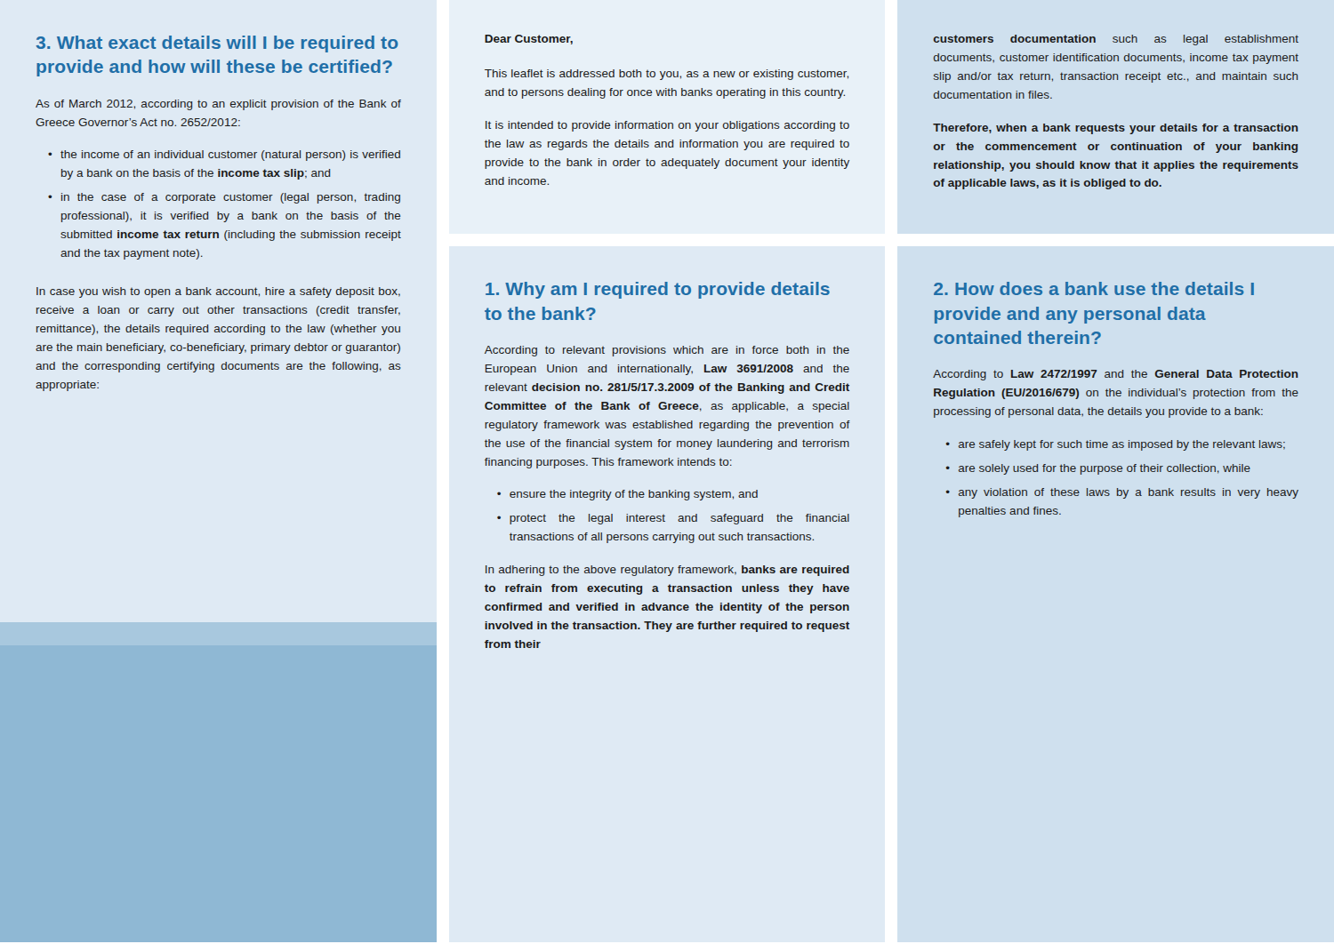Dear Customer,
This leaflet is addressed both to you, as a new or existing customer, and to persons dealing for once with banks operating in this country.
It is intended to provide information on your obligations according to the law as regards the details and information you are required to provide to the bank in order to adequately document your identity and income.
customers documentation such as legal establishment documents, customer identification documents, income tax payment slip and/or tax return, transaction receipt etc., and maintain such documentation in files.
Therefore, when a bank requests your details for a transaction or the commencement or continuation of your banking relationship, you should know that it applies the requirements of applicable laws, as it is obliged to do.
3. What exact details will I be required to provide and how will these be certified?
As of March 2012, according to an explicit provision of the Bank of Greece Governor’s Act no. 2652/2012:
the income of an individual customer (natural person) is verified by a bank on the basis of the income tax slip; and
in the case of a corporate customer (legal person, trading professional), it is verified by a bank on the basis of the submitted income tax return (including the submission receipt and the tax payment note).
In case you wish to open a bank account, hire a safety deposit box, receive a loan or carry out other transactions (credit transfer, remittance), the details required according to the law (whether you are the main beneficiary, co-beneficiary, primary debtor or guarantor) and the corresponding certifying documents are the following, as appropriate:
1. Why am I required to provide details to the bank?
According to relevant provisions which are in force both in the European Union and internationally, Law 3691/2008 and the relevant decision no. 281/5/17.3.2009 of the Banking and Credit Committee of the Bank of Greece, as applicable, a special regulatory framework was established regarding the prevention of the use of the financial system for money laundering and terrorism financing purposes. This framework intends to:
ensure the integrity of the banking system, and
protect the legal interest and safeguard the financial transactions of all persons carrying out such transactions.
In adhering to the above regulatory framework, banks are required to refrain from executing a transaction unless they have confirmed and verified in advance the identity of the person involved in the transaction. They are further required to request from their
2. How does a bank use the details I provide and any personal data contained therein?
According to Law 2472/1997 and the General Data Protection Regulation (EU/2016/679) on the individual’s protection from the processing of personal data, the details you provide to a bank:
are safely kept for such time as imposed by the relevant laws;
are solely used for the purpose of their collection, while
any violation of these laws by a bank results in very heavy penalties and fines.